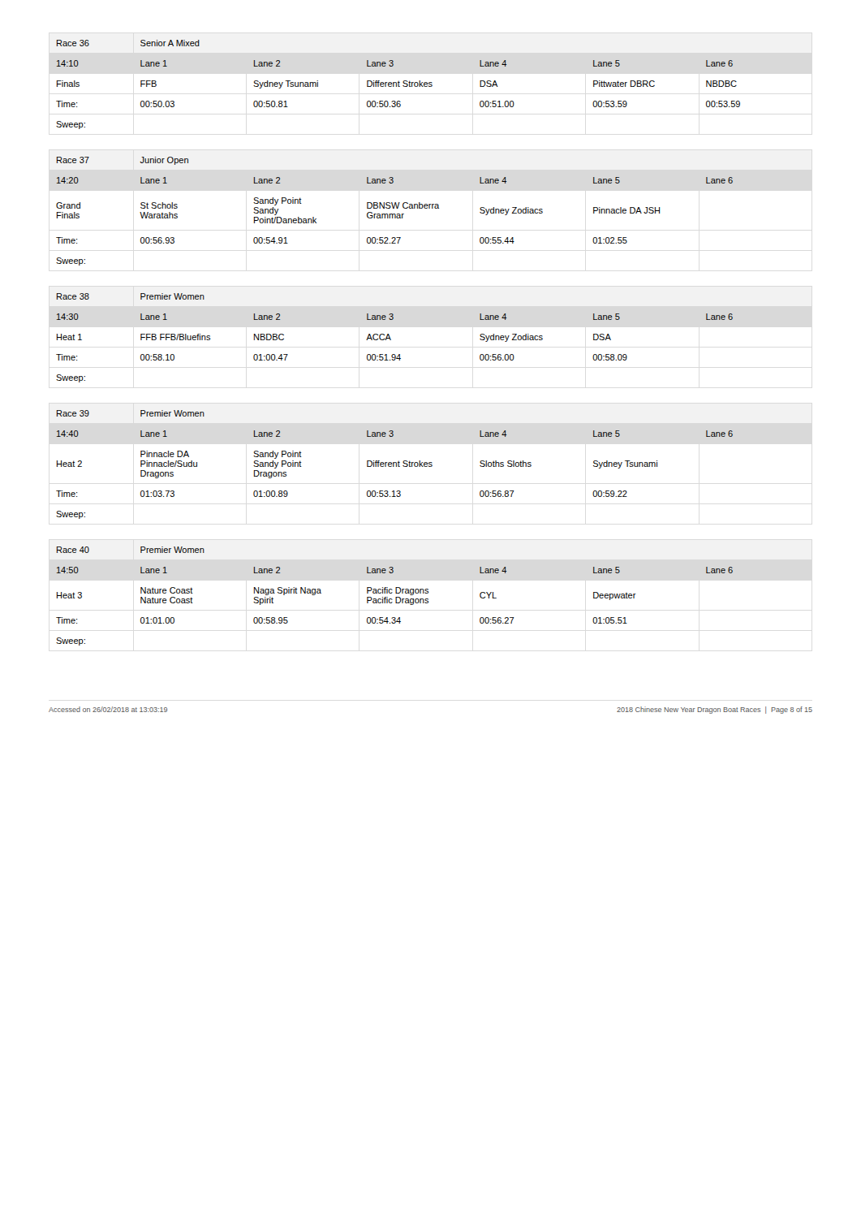| Race 36 | Senior A Mixed |
| 14:10 | Lane 1 | Lane 2 | Lane 3 | Lane 4 | Lane 5 | Lane 6 |
| Finals | FFB | Sydney Tsunami | Different Strokes | DSA | Pittwater DBRC | NBDBC |
| Time: | 00:50.03 | 00:50.81 | 00:50.36 | 00:51.00 | 00:53.59 | 00:53.59 |
| Sweep: | | | | | | |
| Race 37 | Junior Open |
| 14:20 | Lane 1 | Lane 2 | Lane 3 | Lane 4 | Lane 5 | Lane 6 |
| Grand Finals | St Schols Waratahs | Sandy Point Sandy Point/Danebank | DBNSW Canberra Grammar | Sydney Zodiacs | Pinnacle DA JSH | |
| Time: | 00:56.93 | 00:54.91 | 00:52.27 | 00:55.44 | 01:02.55 | |
| Sweep: | | | | | | |
| Race 38 | Premier Women |
| 14:30 | Lane 1 | Lane 2 | Lane 3 | Lane 4 | Lane 5 | Lane 6 |
| Heat 1 | FFB FFB/Bluefins | NBDBC | ACCA | Sydney Zodiacs | DSA | |
| Time: | 00:58.10 | 01:00.47 | 00:51.94 | 00:56.00 | 00:58.09 | |
| Sweep: | | | | | | |
| Race 39 | Premier Women |
| 14:40 | Lane 1 | Lane 2 | Lane 3 | Lane 4 | Lane 5 | Lane 6 |
| Heat 2 | Pinnacle DA Pinnacle/Sudu Dragons | Sandy Point Sandy Point Dragons | Different Strokes | Sloths Sloths | Sydney Tsunami | |
| Time: | 01:03.73 | 01:00.89 | 00:53.13 | 00:56.87 | 00:59.22 | |
| Sweep: | | | | | | |
| Race 40 | Premier Women |
| 14:50 | Lane 1 | Lane 2 | Lane 3 | Lane 4 | Lane 5 | Lane 6 |
| Heat 3 | Nature Coast Nature Coast | Naga Spirit Naga Spirit | Pacific Dragons Pacific Dragons | CYL | Deepwater | |
| Time: | 01:01.00 | 00:58.95 | 00:54.34 | 00:56.27 | 01:05.51 | |
| Sweep: | | | | | | |
Accessed on 26/02/2018 at 13:03:19 2018 Chinese New Year Dragon Boat Races | Page 8 of 15